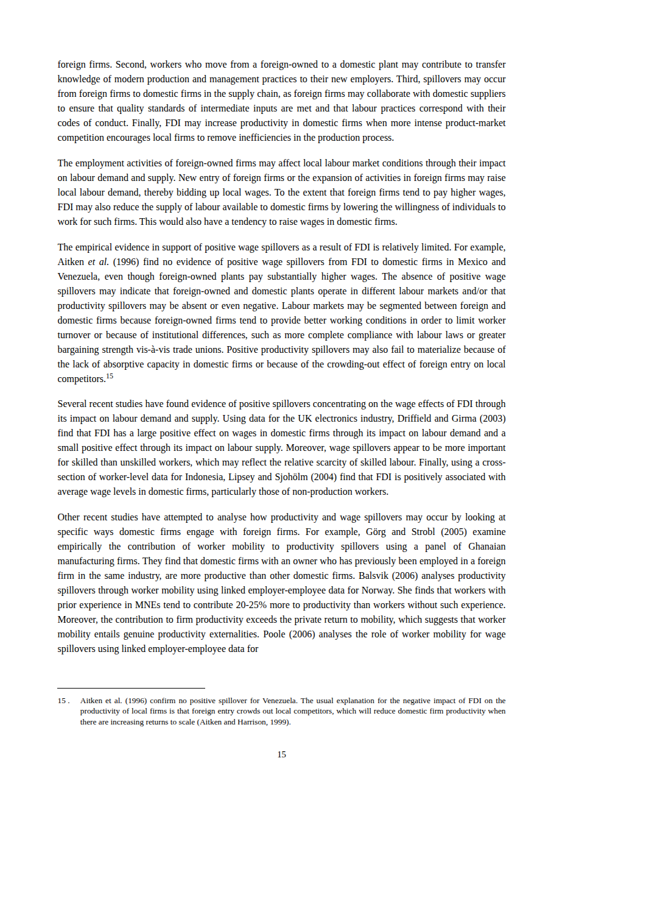foreign firms. Second, workers who move from a foreign-owned to a domestic plant may contribute to transfer knowledge of modern production and management practices to their new employers. Third, spillovers may occur from foreign firms to domestic firms in the supply chain, as foreign firms may collaborate with domestic suppliers to ensure that quality standards of intermediate inputs are met and that labour practices correspond with their codes of conduct. Finally, FDI may increase productivity in domestic firms when more intense product-market competition encourages local firms to remove inefficiencies in the production process.
The employment activities of foreign-owned firms may affect local labour market conditions through their impact on labour demand and supply. New entry of foreign firms or the expansion of activities in foreign firms may raise local labour demand, thereby bidding up local wages. To the extent that foreign firms tend to pay higher wages, FDI may also reduce the supply of labour available to domestic firms by lowering the willingness of individuals to work for such firms. This would also have a tendency to raise wages in domestic firms.
The empirical evidence in support of positive wage spillovers as a result of FDI is relatively limited. For example, Aitken et al. (1996) find no evidence of positive wage spillovers from FDI to domestic firms in Mexico and Venezuela, even though foreign-owned plants pay substantially higher wages. The absence of positive wage spillovers may indicate that foreign-owned and domestic plants operate in different labour markets and/or that productivity spillovers may be absent or even negative. Labour markets may be segmented between foreign and domestic firms because foreign-owned firms tend to provide better working conditions in order to limit worker turnover or because of institutional differences, such as more complete compliance with labour laws or greater bargaining strength vis-à-vis trade unions. Positive productivity spillovers may also fail to materialize because of the lack of absorptive capacity in domestic firms or because of the crowding-out effect of foreign entry on local competitors.15
Several recent studies have found evidence of positive spillovers concentrating on the wage effects of FDI through its impact on labour demand and supply. Using data for the UK electronics industry, Driffield and Girma (2003) find that FDI has a large positive effect on wages in domestic firms through its impact on labour demand and a small positive effect through its impact on labour supply. Moreover, wage spillovers appear to be more important for skilled than unskilled workers, which may reflect the relative scarcity of skilled labour. Finally, using a cross-section of worker-level data for Indonesia, Lipsey and Sjohölm (2004) find that FDI is positively associated with average wage levels in domestic firms, particularly those of non-production workers.
Other recent studies have attempted to analyse how productivity and wage spillovers may occur by looking at specific ways domestic firms engage with foreign firms. For example, Görg and Strobl (2005) examine empirically the contribution of worker mobility to productivity spillovers using a panel of Ghanaian manufacturing firms. They find that domestic firms with an owner who has previously been employed in a foreign firm in the same industry, are more productive than other domestic firms. Balsvik (2006) analyses productivity spillovers through worker mobility using linked employer-employee data for Norway. She finds that workers with prior experience in MNEs tend to contribute 20-25% more to productivity than workers without such experience. Moreover, the contribution to firm productivity exceeds the private return to mobility, which suggests that worker mobility entails genuine productivity externalities. Poole (2006) analyses the role of worker mobility for wage spillovers using linked employer-employee data for
15 . Aitken et al. (1996) confirm no positive spillover for Venezuela. The usual explanation for the negative impact of FDI on the productivity of local firms is that foreign entry crowds out local competitors, which will reduce domestic firm productivity when there are increasing returns to scale (Aitken and Harrison, 1999).
15